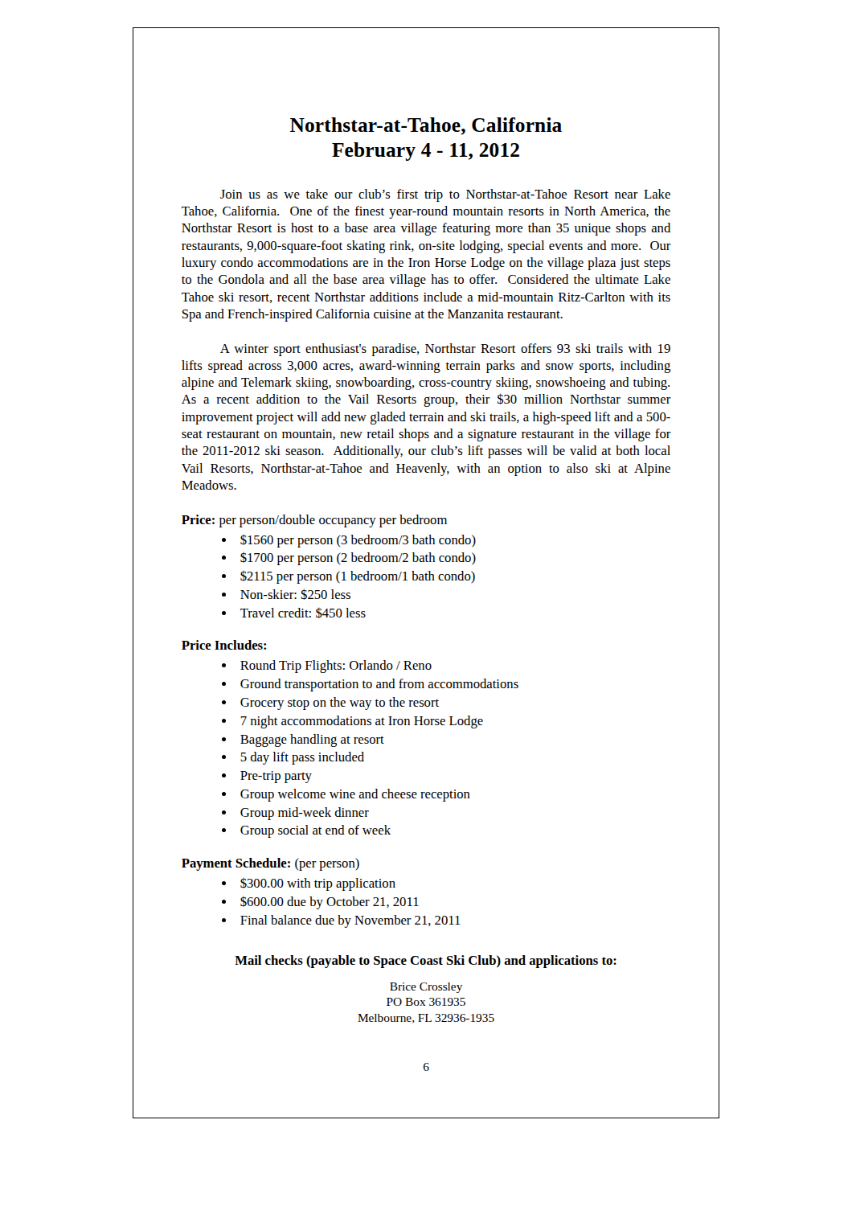Northstar-at-Tahoe, California
February 4 - 11, 2012
Join us as we take our club’s first trip to Northstar-at-Tahoe Resort near Lake Tahoe, California. One of the finest year-round mountain resorts in North America, the Northstar Resort is host to a base area village featuring more than 35 unique shops and restaurants, 9,000-square-foot skating rink, on-site lodging, special events and more. Our luxury condo accommodations are in the Iron Horse Lodge on the village plaza just steps to the Gondola and all the base area village has to offer. Considered the ultimate Lake Tahoe ski resort, recent Northstar additions include a mid-mountain Ritz-Carlton with its Spa and French-inspired California cuisine at the Manzanita restaurant.
A winter sport enthusiast's paradise, Northstar Resort offers 93 ski trails with 19 lifts spread across 3,000 acres, award-winning terrain parks and snow sports, including alpine and Telemark skiing, snowboarding, cross-country skiing, snowshoeing and tubing. As a recent addition to the Vail Resorts group, their $30 million Northstar summer improvement project will add new gladed terrain and ski trails, a high-speed lift and a 500-seat restaurant on mountain, new retail shops and a signature restaurant in the village for the 2011-2012 ski season. Additionally, our club’s lift passes will be valid at both local Vail Resorts, Northstar-at-Tahoe and Heavenly, with an option to also ski at Alpine Meadows.
Price: per person/double occupancy per bedroom
$1560 per person (3 bedroom/3 bath condo)
$1700 per person (2 bedroom/2 bath condo)
$2115 per person (1 bedroom/1 bath condo)
Non-skier: $250 less
Travel credit: $450 less
Price Includes:
Round Trip Flights: Orlando / Reno
Ground transportation to and from accommodations
Grocery stop on the way to the resort
7 night accommodations at Iron Horse Lodge
Baggage handling at resort
5 day lift pass included
Pre-trip party
Group welcome wine and cheese reception
Group mid-week dinner
Group social at end of week
Payment Schedule: (per person)
$300.00 with trip application
$600.00 due by October 21, 2011
Final balance due by November 21, 2011
Mail checks (payable to Space Coast Ski Club) and applications to:
Brice Crossley
PO Box 361935
Melbourne, FL 32936-1935
6